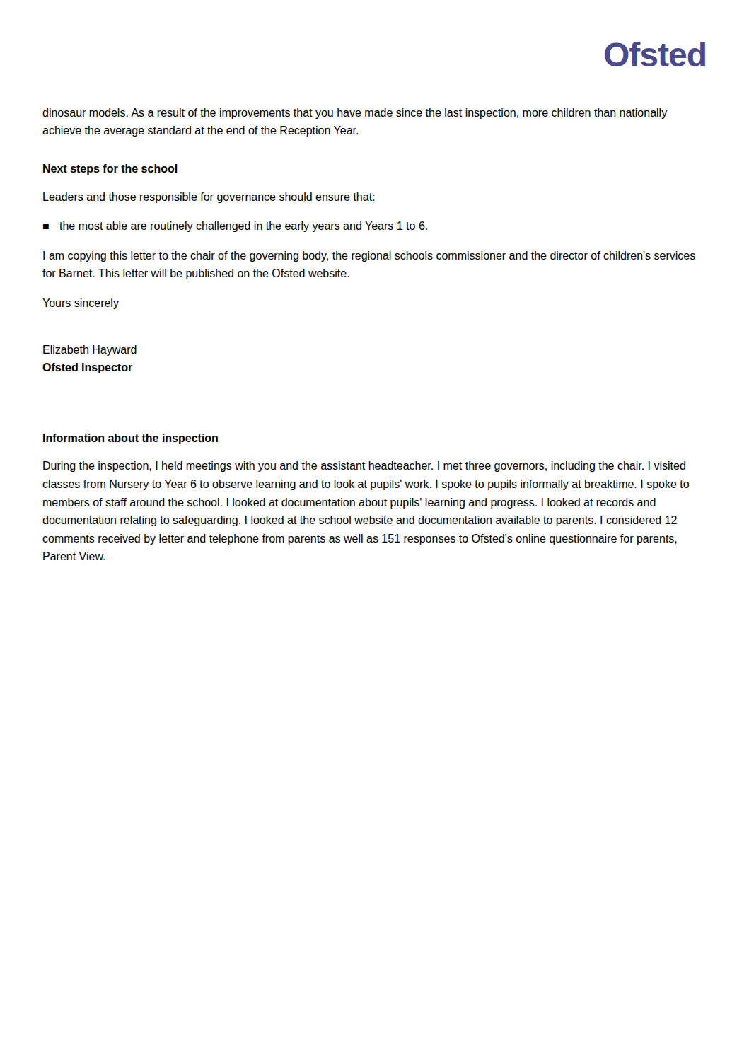Ofsted
dinosaur models. As a result of the improvements that you have made since the last inspection, more children than nationally achieve the average standard at the end of the Reception Year.
Next steps for the school
Leaders and those responsible for governance should ensure that:
the most able are routinely challenged in the early years and Years 1 to 6.
I am copying this letter to the chair of the governing body, the regional schools commissioner and the director of children's services for Barnet. This letter will be published on the Ofsted website.
Yours sincerely
Elizabeth Hayward
Ofsted Inspector
Information about the inspection
During the inspection, I held meetings with you and the assistant headteacher. I met three governors, including the chair. I visited classes from Nursery to Year 6 to observe learning and to look at pupils' work. I spoke to pupils informally at breaktime. I spoke to members of staff around the school. I looked at documentation about pupils' learning and progress. I looked at records and documentation relating to safeguarding. I looked at the school website and documentation available to parents. I considered 12 comments received by letter and telephone from parents as well as 151 responses to Ofsted's online questionnaire for parents, Parent View.